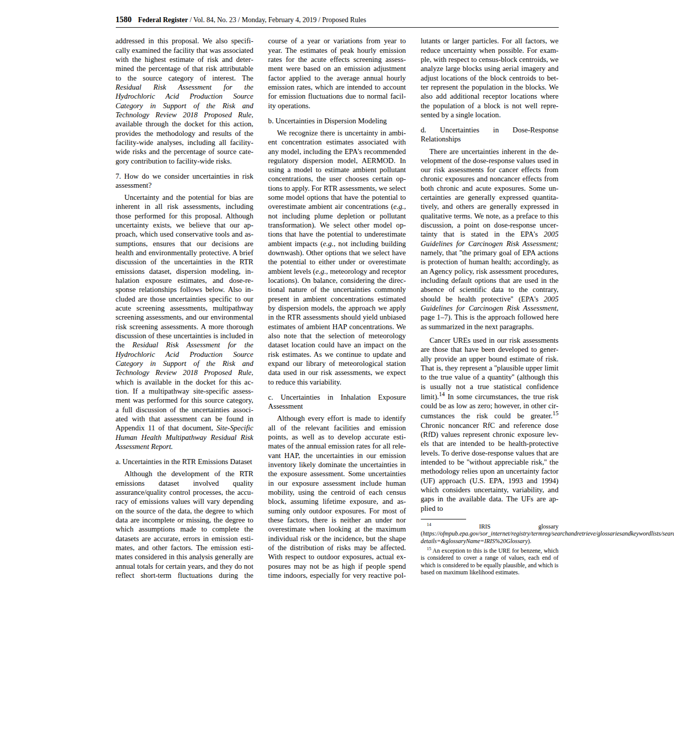1580 Federal Register / Vol. 84, No. 23 / Monday, February 4, 2019 / Proposed Rules
addressed in this proposal. We also specifically examined the facility that was associated with the highest estimate of risk and determined the percentage of that risk attributable to the source category of interest. The Residual Risk Assessment for the Hydrochloric Acid Production Source Category in Support of the Risk and Technology Review 2018 Proposed Rule, available through the docket for this action, provides the methodology and results of the facility-wide analyses, including all facility-wide risks and the percentage of source category contribution to facility-wide risks.
7. How do we consider uncertainties in risk assessment?
Uncertainty and the potential for bias are inherent in all risk assessments, including those performed for this proposal. Although uncertainty exists, we believe that our approach, which used conservative tools and assumptions, ensures that our decisions are health and environmentally protective. A brief discussion of the uncertainties in the RTR emissions dataset, dispersion modeling, inhalation exposure estimates, and dose-response relationships follows below. Also included are those uncertainties specific to our acute screening assessments, multipathway screening assessments, and our environmental risk screening assessments. A more thorough discussion of these uncertainties is included in the Residual Risk Assessment for the Hydrochloric Acid Production Source Category in Support of the Risk and Technology Review 2018 Proposed Rule, which is available in the docket for this action. If a multipathway site-specific assessment was performed for this source category, a full discussion of the uncertainties associated with that assessment can be found in Appendix 11 of that document, Site-Specific Human Health Multipathway Residual Risk Assessment Report.
a. Uncertainties in the RTR Emissions Dataset
Although the development of the RTR emissions dataset involved quality assurance/quality control processes, the accuracy of emissions values will vary depending on the source of the data, the degree to which data are incomplete or missing, the degree to which assumptions made to complete the datasets are accurate, errors in emission estimates, and other factors. The emission estimates considered in this analysis generally are annual totals for certain years, and they do not reflect short-term fluctuations during the course of a year or variations from year to year. The estimates of peak hourly emission rates for the acute effects screening assessment were based on an emission adjustment factor applied to the average annual hourly emission rates, which are intended to account for emission fluctuations due to normal facility operations.
b. Uncertainties in Dispersion Modeling
We recognize there is uncertainty in ambient concentration estimates associated with any model, including the EPA's recommended regulatory dispersion model, AERMOD. In using a model to estimate ambient pollutant concentrations, the user chooses certain options to apply. For RTR assessments, we select some model options that have the potential to overestimate ambient air concentrations (e.g., not including plume depletion or pollutant transformation). We select other model options that have the potential to underestimate ambient impacts (e.g., not including building downwash). Other options that we select have the potential to either under or overestimate ambient levels (e.g., meteorology and receptor locations). On balance, considering the directional nature of the uncertainties commonly present in ambient concentrations estimated by dispersion models, the approach we apply in the RTR assessments should yield unbiased estimates of ambient HAP concentrations. We also note that the selection of meteorology dataset location could have an impact on the risk estimates. As we continue to update and expand our library of meteorological station data used in our risk assessments, we expect to reduce this variability.
c. Uncertainties in Inhalation Exposure Assessment
Although every effort is made to identify all of the relevant facilities and emission points, as well as to develop accurate estimates of the annual emission rates for all relevant HAP, the uncertainties in our emission inventory likely dominate the uncertainties in the exposure assessment. Some uncertainties in our exposure assessment include human mobility, using the centroid of each census block, assuming lifetime exposure, and assuming only outdoor exposures. For most of these factors, there is neither an under nor overestimate when looking at the maximum individual risk or the incidence, but the shape of the distribution of risks may be affected. With respect to outdoor exposures, actual exposures may not be as high if people spend time indoors, especially for very reactive pollutants or larger particles. For all factors, we reduce uncertainty when possible. For example, with respect to census-block centroids, we analyze large blocks using aerial imagery and adjust locations of the block centroids to better represent the population in the blocks. We also add additional receptor locations where the population of a block is not well represented by a single location.
d. Uncertainties in Dose-Response Relationships
There are uncertainties inherent in the development of the dose-response values used in our risk assessments for cancer effects from chronic exposures and noncancer effects from both chronic and acute exposures. Some uncertainties are generally expressed quantitatively, and others are generally expressed in qualitative terms. We note, as a preface to this discussion, a point on dose-response uncertainty that is stated in the EPA's 2005 Guidelines for Carcinogen Risk Assessment; namely, that ''the primary goal of EPA actions is protection of human health; accordingly, as an Agency policy, risk assessment procedures, including default options that are used in the absence of scientific data to the contrary, should be health protective'' (EPA's 2005 Guidelines for Carcinogen Risk Assessment, page 1–7). This is the approach followed here as summarized in the next paragraphs.
Cancer UREs used in our risk assessments are those that have been developed to generally provide an upper bound estimate of risk. That is, they represent a ''plausible upper limit to the true value of a quantity'' (although this is usually not a true statistical confidence limit).14 In some circumstances, the true risk could be as low as zero; however, in other circumstances the risk could be greater.15 Chronic noncancer RfC and reference dose (RfD) values represent chronic exposure levels that are intended to be health-protective levels. To derive dose-response values that are intended to be ''without appreciable risk,'' the methodology relies upon an uncertainty factor (UF) approach (U.S. EPA, 1993 and 1994) which considers uncertainty, variability, and gaps in the available data. The UFs are applied to
14 IRIS glossary (https://ofmpub.epa.gov/sor_internet/registry/termreg/searchandretrieve/glossariesandkeywordlists/search.do?details=&glossaryName=IRIS%20Glossary).
15 An exception to this is the URE for benzene, which is considered to cover a range of values, each end of which is considered to be equally plausible, and which is based on maximum likelihood estimates.